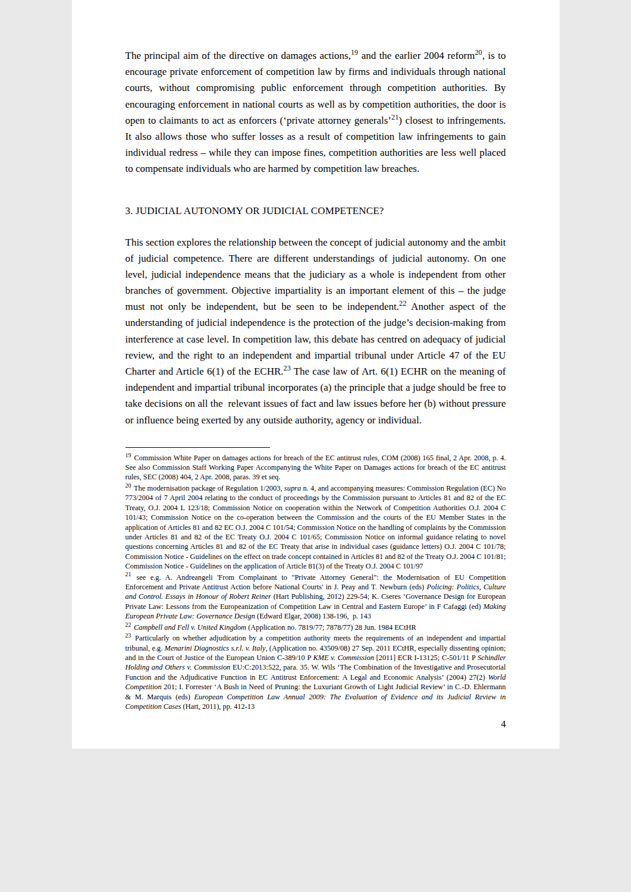The principal aim of the directive on damages actions,19 and the earlier 2004 reform20, is to encourage private enforcement of competition law by firms and individuals through national courts, without compromising public enforcement through competition authorities. By encouraging enforcement in national courts as well as by competition authorities, the door is open to claimants to act as enforcers (‘private attorney generals’21) closest to infringements. It also allows those who suffer losses as a result of competition law infringements to gain individual redress – while they can impose fines, competition authorities are less well placed to compensate individuals who are harmed by competition law breaches.
3. JUDICIAL AUTONOMY OR JUDICIAL COMPETENCE?
This section explores the relationship between the concept of judicial autonomy and the ambit of judicial competence. There are different understandings of judicial autonomy. On one level, judicial independence means that the judiciary as a whole is independent from other branches of government. Objective impartiality is an important element of this – the judge must not only be independent, but be seen to be independent.22 Another aspect of the understanding of judicial independence is the protection of the judge’s decision-making from interference at case level. In competition law, this debate has centred on adequacy of judicial review, and the right to an independent and impartial tribunal under Article 47 of the EU Charter and Article 6(1) of the ECHR.23 The case law of Art. 6(1) ECHR on the meaning of independent and impartial tribunal incorporates (a) the principle that a judge should be free to take decisions on all the relevant issues of fact and law issues before her (b) without pressure or influence being exerted by any outside authority, agency or individual.
19 Commission White Paper on damages actions for breach of the EC antitrust rules, COM (2008) 165 final, 2 Apr. 2008, p. 4. See also Commission Staff Working Paper Accompanying the White Paper on Damages actions for breach of the EC antitrust rules, SEC (2008) 404, 2 Apr. 2008, paras. 39 et seq.
20 The modernisation package of Regulation 1/2003, supra n. 4, and accompanying measures: Commission Regulation (EC) No 773/2004 of 7 April 2004 relating to the conduct of proceedings by the Commission pursuant to Articles 81 and 82 of the EC Treaty, O.J. 2004 L 123/18; Commission Notice on cooperation within the Network of Competition Authorities O.J. 2004 C 101/43; Commission Notice on the co-operation between the Commission and the courts of the EU Member States in the application of Articles 81 and 82 EC O.J. 2004 C 101/54; Commission Notice on the handling of complaints by the Commission under Articles 81 and 82 of the EC Treaty O.J. 2004 C 101/65; Commission Notice on informal guidance relating to novel questions concerning Articles 81 and 82 of the EC Treaty that arise in individual cases (guidance letters) O.J. 2004 C 101/78; Commission Notice - Guidelines on the effect on trade concept contained in Articles 81 and 82 of the Treaty O.J. 2004 C 101/81; Commission Notice - Guidelines on the application of Article 81(3) of the Treaty O.J. 2004 C 101/97
21 see e.g. A. Andreangeli 'From Complainant to "Private Attorney General": the Modernisation of EU Competition Enforcement and Private Antitrust Action before National Courts' in J. Peay and T. Newburn (eds) Policing: Politics, Culture and Control. Essays in Honour of Robert Reiner (Hart Publishing, 2012) 229-54; K. Cseres ‘Governance Design for European Private Law: Lessons from the Europeanization of Competition Law in Central and Eastern Europe’ in F Cafaggi (ed) Making European Private Law: Governance Design (Edward Elgar, 2008) 138-196, p. 143
22 Campbell and Fell v. United Kingdom (Application no. 7819/77; 7878/77) 28 Jun. 1984 ECtHR
23 Particularly on whether adjudication by a competition authority meets the requirements of an independent and impartial tribunal, e.g. Menarini Diagnostics s.r.l. v. Italy, (Application no. 43509/08) 27 Sep. 2011 ECtHR, especially dissenting opinion; and in the Court of Justice of the European Union C-389/10 P KME v. Commission [2011] ECR I-13125; C-501/11 P Schindler Holding and Others v. Commission EU:C:2013:522, para. 35. W. Wils ‘The Combination of the Investigative and Prosecutorial Function and the Adjudicative Function in EC Antitrust Enforcement: A Legal and Economic Analysis’ (2004) 27(2) World Competition 201; I. Forrester ‘A Bush in Need of Pruning: the Luxuriant Growth of Light Judicial Review’ in C.-D. Ehlermann & M. Marquis (eds) European Competition Law Annual 2009: The Evaluation of Evidence and its Judicial Review in Competition Cases (Hart, 2011), pp. 412-13
4